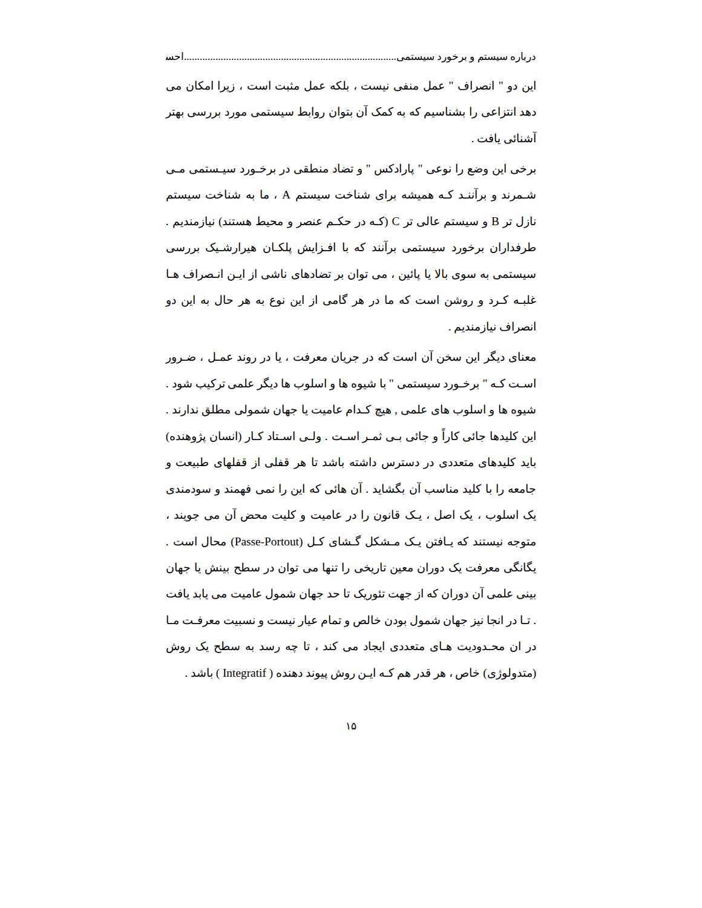درباره سیستم و برخورد سیستمی.................................................................................احسان طبری
این دو " انصراف " عمل منفی نیست ، بلکه عمل مثبت است ، زیرا امکان می دهد انتزاعی را بشناسیم که به کمک آن بتوان روابط سیستمی مورد بررسی بهتر آشنائی یافت .
برخی این وضع را نوعی " پارادکس " و تضاد منطقی در برخـورد سیـستمی مـی شـمرند و برآننـد کـه همیشه برای شناخت سیستم A ، ما به شناخت سیستم نازل تر B و سیستم عالی تر C (کـه در حکـم عنصر و محیط هستند) نیازمندیم . طرفداران برخورد سیستمی برآنند که با افـزایش پلکـان هیرارشـیک بررسی سیستمی به سوی بالا یا پائین ، می توان بر تضادهای ناشی از ایـن انـصراف هـا غلبـه کـرد و روشن است که ما در هر گامی از این نوع به هر حال به این دو انصراف نیازمندیم .
معنای دیگر این سخن آن است که در جریان معرفت ، یا در روند عمـل ، ضـرور اسـت کـه " برخـورد سیستمی " با شیوه ها و اسلوب ها دیگر علمی ترکیب شود . شیوه ها و اسلوب های علمی , هیچ کـدام عامیت یا جهان شمولی مطلق ندارند . این کلیدها جائی کاراً و جائی بـی ثمـر اسـت . ولـی اسـتاد کـار (انسان پژوهنده) باید کلیدهای متعددی در دسترس داشته باشد تا هر قفلی از قفلهای طبیعت و جامعه را با کلید مناسب آن بگشاید . آن هائی که این را نمی فهمند و سودمندی یک اسلوب ، یک اصل ، یـک قانون را در عامیت و کلیت محض آن می جویند ، متوجه نیستند که یـافتن یـک مـشکل گـشای کـل (Passe-Portout) محال است . یگانگی معرفت یک دوران معین تاریخی را تنها می توان در سطح بینش یا جهان بینی علمی آن دوران که از جهت تئوریک تا حد جهان شمول عامیت می یابد یافت . تـا در انجا نیز جهان شمول بودن خالص و تمام عیار نیست و نسبیت معرفـت مـا در ان محـدودیت هـای متعددی ایجاد می کند ، تا چه رسد به سطح یک روش (متدولوژی) خاص ، هر قدر هم کـه ایـن روش پیوند دهنده ( Integratif ) باشد .
۱۵